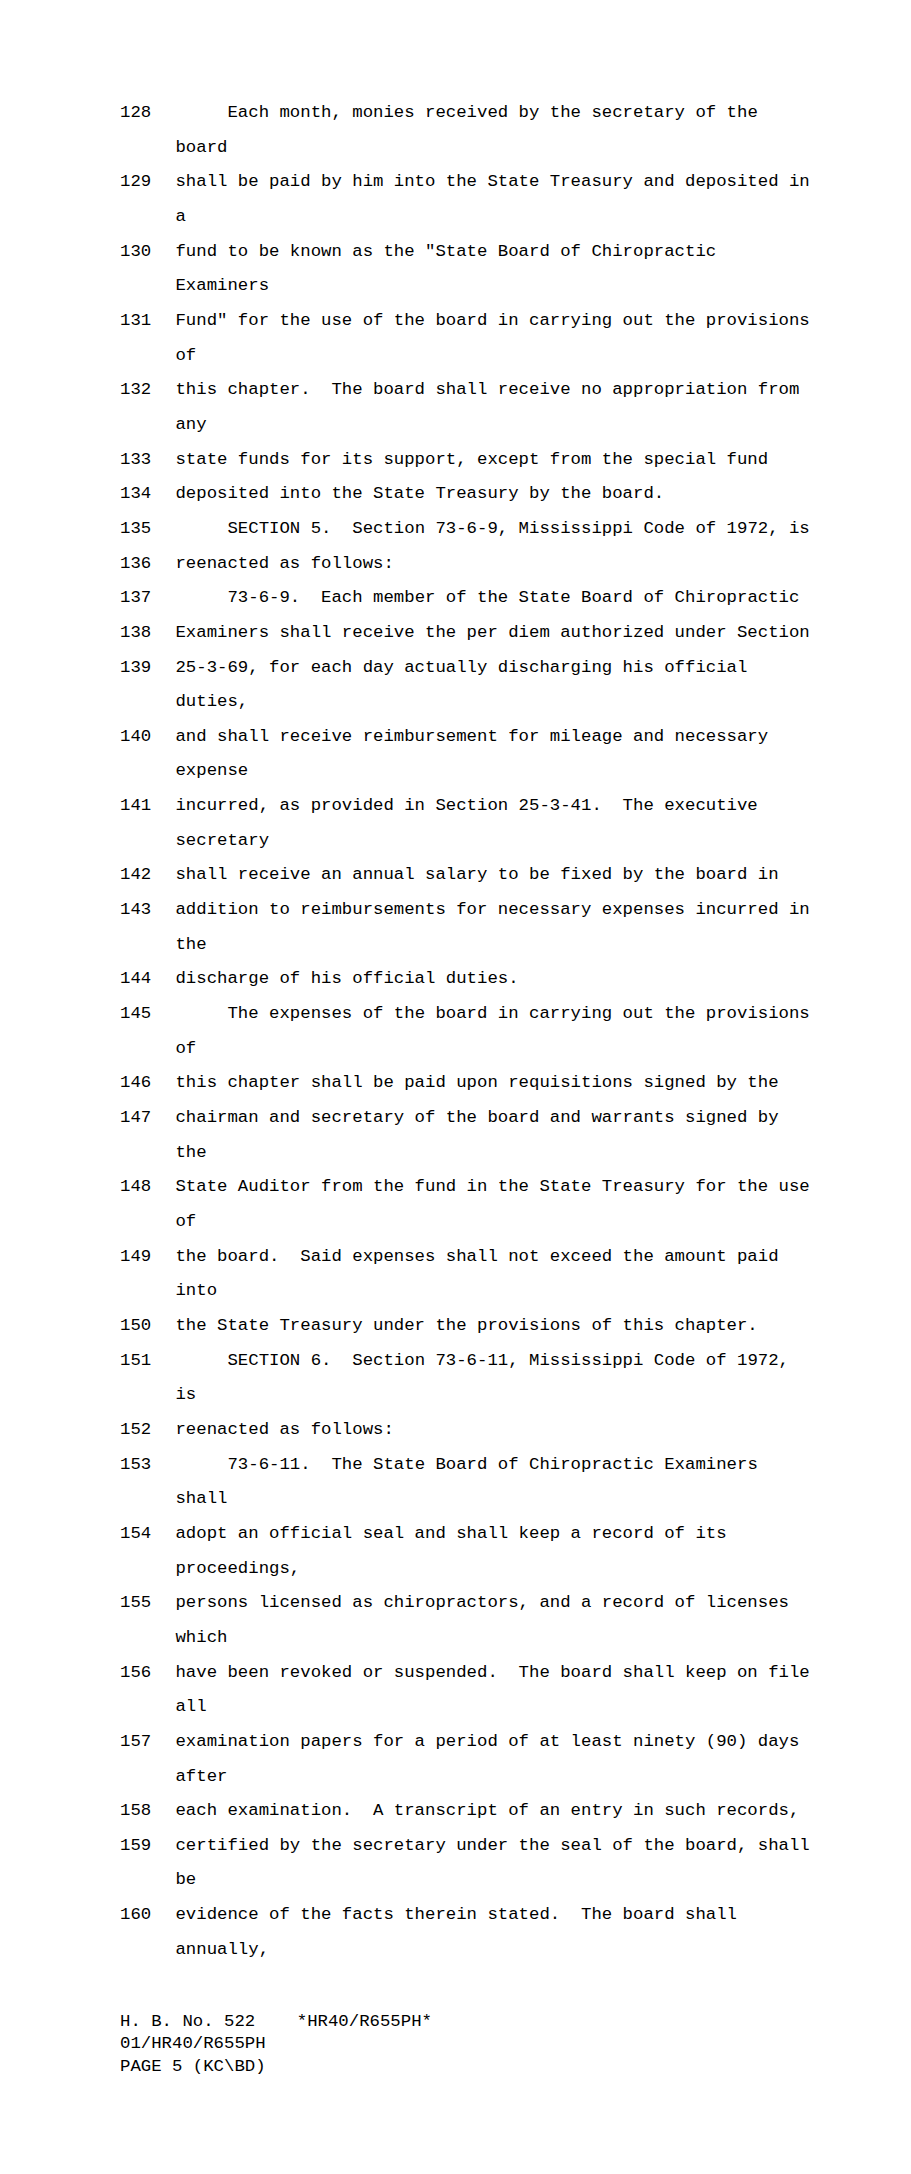128 Each month, monies received by the secretary of the board
129 shall be paid by him into the State Treasury and deposited in a
130 fund to be known as the "State Board of Chiropractic Examiners
131 Fund" for the use of the board in carrying out the provisions of
132 this chapter. The board shall receive no appropriation from any
133 state funds for its support, except from the special fund
134 deposited into the State Treasury by the board.
135 SECTION 5. Section 73-6-9, Mississippi Code of 1972, is
136 reenacted as follows:
137 73-6-9. Each member of the State Board of Chiropractic
138 Examiners shall receive the per diem authorized under Section
13925-3-69, for each day actually discharging his official duties,
140 and shall receive reimbursement for mileage and necessary expense
141 incurred, as provided in Section 25-3-41. The executive secretary
142 shall receive an annual salary to be fixed by the board in
143 addition to reimbursements for necessary expenses incurred in the
144 discharge of his official duties.
145 The expenses of the board in carrying out the provisions of
146 this chapter shall be paid upon requisitions signed by the
147 chairman and secretary of the board and warrants signed by the
148 State Auditor from the fund in the State Treasury for the use of
149 the board. Said expenses shall not exceed the amount paid into
150 the State Treasury under the provisions of this chapter.
151 SECTION 6. Section 73-6-11, Mississippi Code of 1972, is
152 reenacted as follows:
153 73-6-11. The State Board of Chiropractic Examiners shall
154 adopt an official seal and shall keep a record of its proceedings,
155 persons licensed as chiropractors, and a record of licenses which
156 have been revoked or suspended. The board shall keep on file all
157 examination papers for a period of at least ninety (90) days after
158 each examination. A transcript of an entry in such records,
159 certified by the secretary under the seal of the board, shall be
160 evidence of the facts therein stated. The board shall annually,
H. B. No. 522 *HR40/R655PH* 01/HR40/R655PH PAGE 5 (KC\BD)